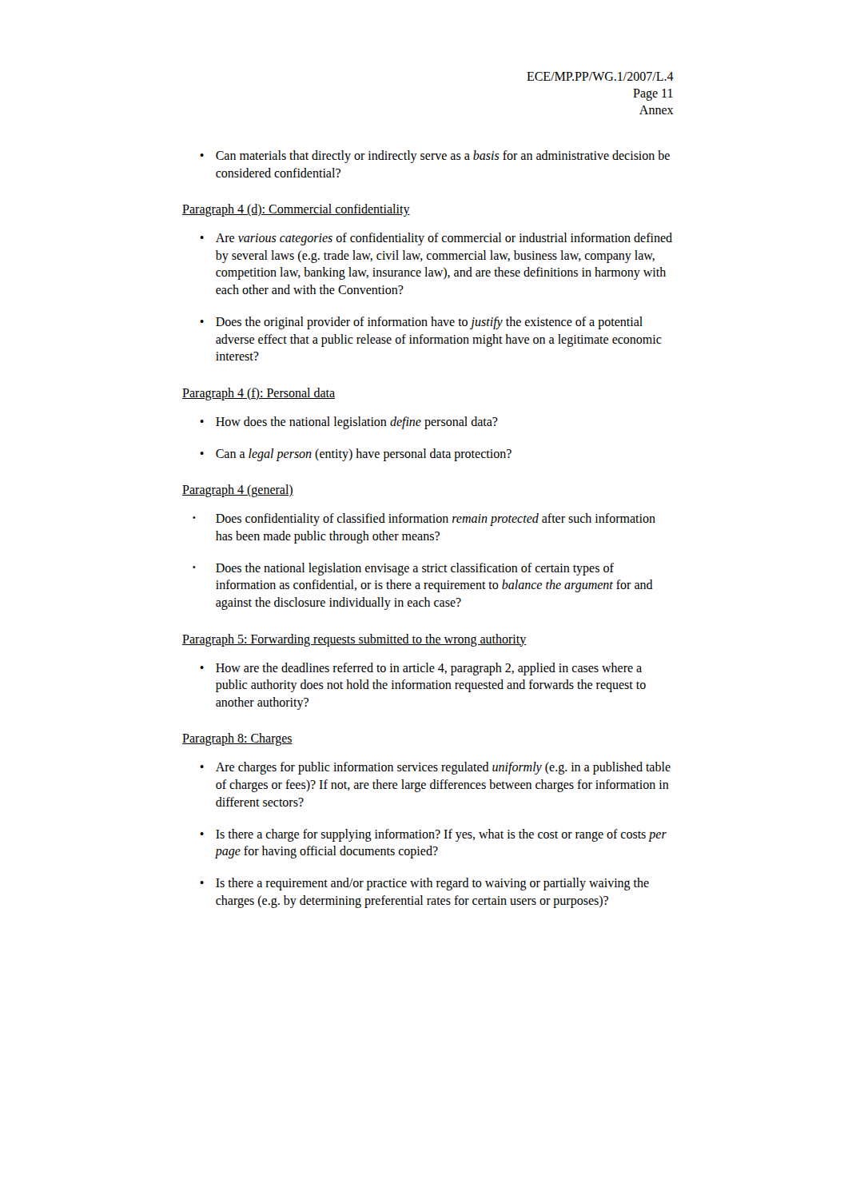ECE/MP.PP/WG.1/2007/L.4
Page 11
Annex
Can materials that directly or indirectly serve as a basis for an administrative decision be considered confidential?
Paragraph 4 (d): Commercial confidentiality
Are various categories of confidentiality of commercial or industrial information defined by several laws (e.g. trade law, civil law, commercial law, business law, company law, competition law, banking law, insurance law), and are these definitions in harmony with each other and with the Convention?
Does the original provider of information have to justify the existence of a potential adverse effect that a public release of information might have on a legitimate economic interest?
Paragraph 4 (f): Personal data
How does the national legislation define personal data?
Can a legal person (entity) have personal data protection?
Paragraph 4 (general)
Does confidentiality of classified information remain protected after such information has been made public through other means?
Does the national legislation envisage a strict classification of certain types of information as confidential, or is there a requirement to balance the argument for and against the disclosure individually in each case?
Paragraph 5: Forwarding requests submitted to the wrong authority
How are the deadlines referred to in article 4, paragraph 2, applied in cases where a public authority does not hold the information requested and forwards the request to another authority?
Paragraph 8: Charges
Are charges for public information services regulated uniformly (e.g. in a published table of charges or fees)? If not, are there large differences between charges for information in different sectors?
Is there a charge for supplying information? If yes, what is the cost or range of costs per page for having official documents copied?
Is there a requirement and/or practice with regard to waiving or partially waiving the charges (e.g. by determining preferential rates for certain users or purposes)?